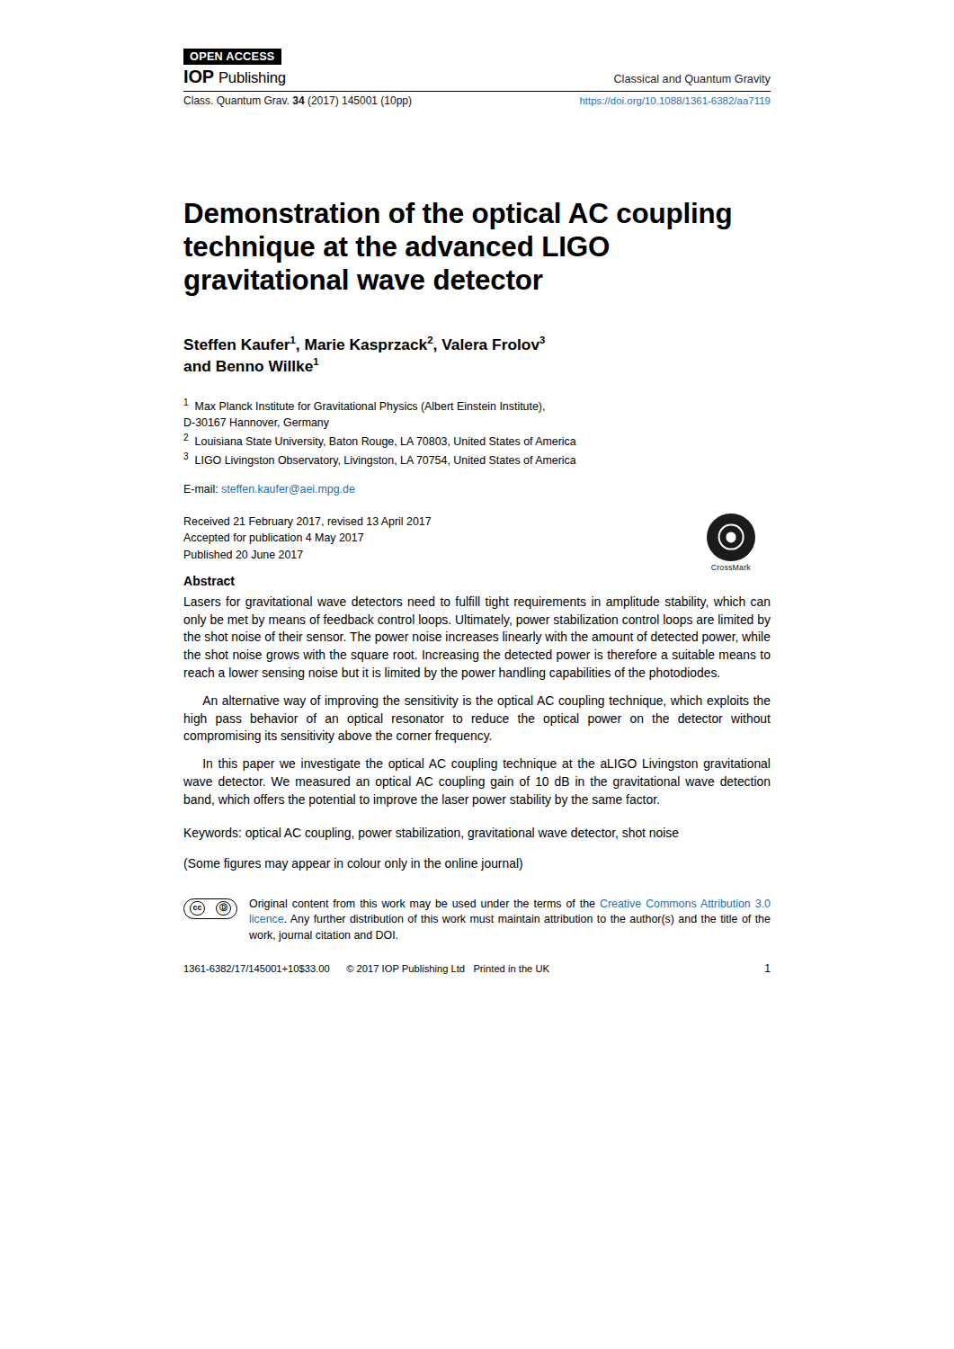OPEN ACCESS
IOP Publishing
Classical and Quantum Gravity
Class. Quantum Grav. 34 (2017) 145001 (10pp)
https://doi.org/10.1088/1361-6382/aa7119
Demonstration of the optical AC coupling technique at the advanced LIGO gravitational wave detector
Steffen Kaufer1, Marie Kasprzack2, Valera Frolov3
and Benno Willke1
1 Max Planck Institute for Gravitational Physics (Albert Einstein Institute),
D-30167 Hannover, Germany
2 Louisiana State University, Baton Rouge, LA 70803, United States of America
3 LIGO Livingston Observatory, Livingston, LA 70754, United States of America
E-mail: steffen.kaufer@aei.mpg.de
Received 21 February 2017, revised 13 April 2017
Accepted for publication 4 May 2017
Published 20 June 2017
CrossMark
Abstract
Lasers for gravitational wave detectors need to fulfill tight requirements in amplitude stability, which can only be met by means of feedback control loops. Ultimately, power stabilization control loops are limited by the shot noise of their sensor. The power noise increases linearly with the amount of detected power, while the shot noise grows with the square root. Increasing the detected power is therefore a suitable means to reach a lower sensing noise but it is limited by the power handling capabilities of the photodiodes.
An alternative way of improving the sensitivity is the optical AC coupling technique, which exploits the high pass behavior of an optical resonator to reduce the optical power on the detector without compromising its sensitivity above the corner frequency.
In this paper we investigate the optical AC coupling technique at the aLIGO Livingston gravitational wave detector. We measured an optical AC coupling gain of 10 dB in the gravitational wave detection band, which offers the potential to improve the laser power stability by the same factor.
Keywords: optical AC coupling, power stabilization, gravitational wave detector, shot noise
(Some figures may appear in colour only in the online journal)
ccⒹ
Original content from this work may be used under the terms of the Creative Commons Attribution 3.0 licence. Any further distribution of this work must maintain attribution to the author(s) and the title of the work, journal citation and DOI.
1361-6382/17/145001+10$33.00 © 2017 IOP Publishing Ltd Printed in the UK
1